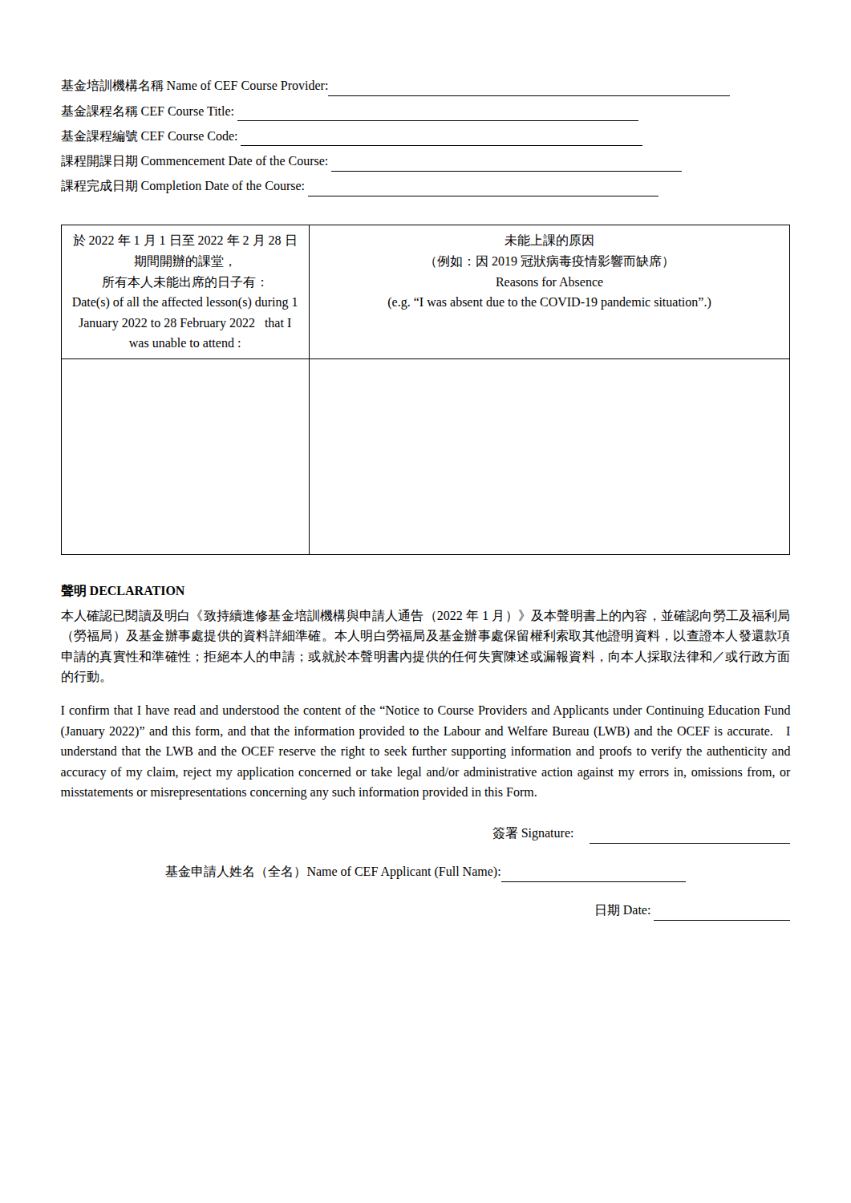基金培訓機構名稱 Name of CEF Course Provider:
基金課程名稱 CEF Course Title:
基金課程編號 CEF Course Code:
課程開課日期 Commencement Date of the Course:
課程完成日期 Completion Date of the Course:
| 於 2022 年 1 月 1 日至 2022 年 2 月 28 日期間開辦的課堂， 所有本人未能出席的日子有： Date(s) of all the affected lesson(s) during 1 January 2022 to 28 February 2022 that I was unable to attend : | 未能上課的原因 （例如：因 2019 冠狀病毒疫情影響而缺席） Reasons for Absence (e.g. “I was absent due to the COVID-19 pandemic situation”.) |
| --- | --- |
聲明 DECLARATION
本人確認已閱讀及明白《致持續進修基金培訓機構與申請人通告（2022 年 1 月）》及本聲明書上的內容，並確認向勞工及福利局（勞福局）及基金辦事處提供的資料詳細準確。本人明白勞福局及基金辦事處保留權利索取其他證明資料，以查證本人發還款項申請的真實性和準確性；拒絕本人的申請；或就於本聲明書內提供的任何失實陳述或漏報資料，向本人採取法律和／或行政方面的行動。
I confirm that I have read and understood the content of the “Notice to Course Providers and Applicants under Continuing Education Fund (January 2022)” and this form, and that the information provided to the Labour and Welfare Bureau (LWB) and the OCEF is accurate. I understand that the LWB and the OCEF reserve the right to seek further supporting information and proofs to verify the authenticity and accuracy of my claim, reject my application concerned or take legal and/or administrative action against my errors in, omissions from, or misstatements or misrepresentations concerning any such information provided in this Form.
簽署 Signature:
基金申請人姓名（全名）Name of CEF Applicant (Full Name):
日期 Date: